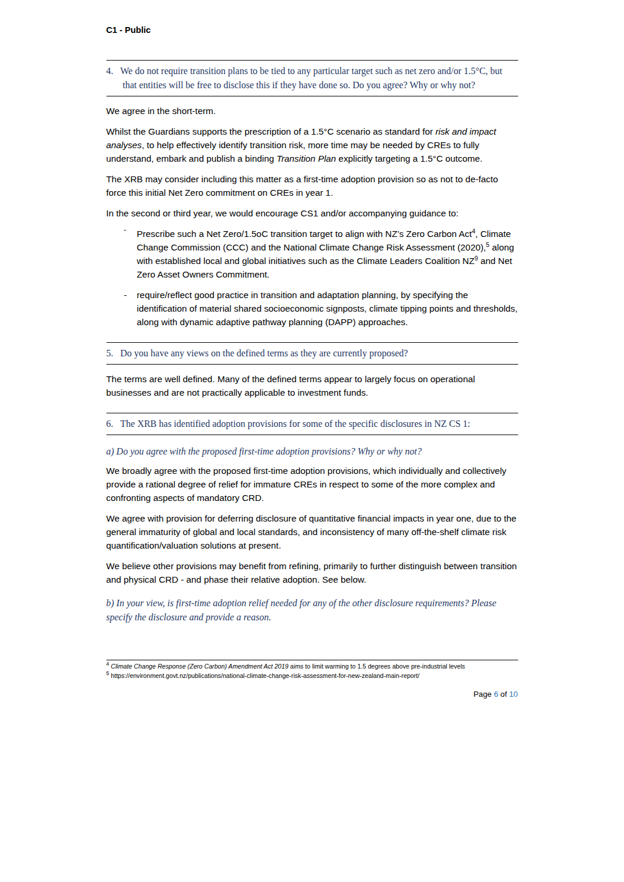C1 - Public
4. We do not require transition plans to be tied to any particular target such as net zero and/or 1.5°C, but that entities will be free to disclose this if they have done so. Do you agree? Why or why not?
We agree in the short-term.
Whilst the Guardians supports the prescription of a 1.5°C scenario as standard for risk and impact analyses, to help effectively identify transition risk, more time may be needed by CREs to fully understand, embark and publish a binding Transition Plan explicitly targeting a 1.5°C outcome.
The XRB may consider including this matter as a first-time adoption provision so as not to de-facto force this initial Net Zero commitment on CREs in year 1.
In the second or third year, we would encourage CS1 and/or accompanying guidance to:
Prescribe such a Net Zero/1.5oC transition target to align with NZ’s Zero Carbon Act4, Climate Change Commission (CCC) and the National Climate Change Risk Assessment (2020),5 along with established local and global initiatives such as the Climate Leaders Coalition NZ9 and Net Zero Asset Owners Commitment.
require/reflect good practice in transition and adaptation planning, by specifying the identification of material shared socioeconomic signposts, climate tipping points and thresholds, along with dynamic adaptive pathway planning (DAPP) approaches.
5. Do you have any views on the defined terms as they are currently proposed?
The terms are well defined. Many of the defined terms appear to largely focus on operational businesses and are not practically applicable to investment funds.
6. The XRB has identified adoption provisions for some of the specific disclosures in NZ CS 1:
a) Do you agree with the proposed first-time adoption provisions? Why or why not?
We broadly agree with the proposed first-time adoption provisions, which individually and collectively provide a rational degree of relief for immature CREs in respect to some of the more complex and confronting aspects of mandatory CRD.
We agree with provision for deferring disclosure of quantitative financial impacts in year one, due to the general immaturity of global and local standards, and inconsistency of many off-the-shelf climate risk quantification/valuation solutions at present.
We believe other provisions may benefit from refining, primarily to further distinguish between transition and physical CRD - and phase their relative adoption. See below.
b) In your view, is first-time adoption relief needed for any of the other disclosure requirements? Please specify the disclosure and provide a reason.
4 Climate Change Response (Zero Carbon) Amendment Act 2019 aims to limit warming to 1.5 degrees above pre-industrial levels
5 https://environment.govt.nz/publications/national-climate-change-risk-assessment-for-new-zealand-main-report/
Page 6 of 10